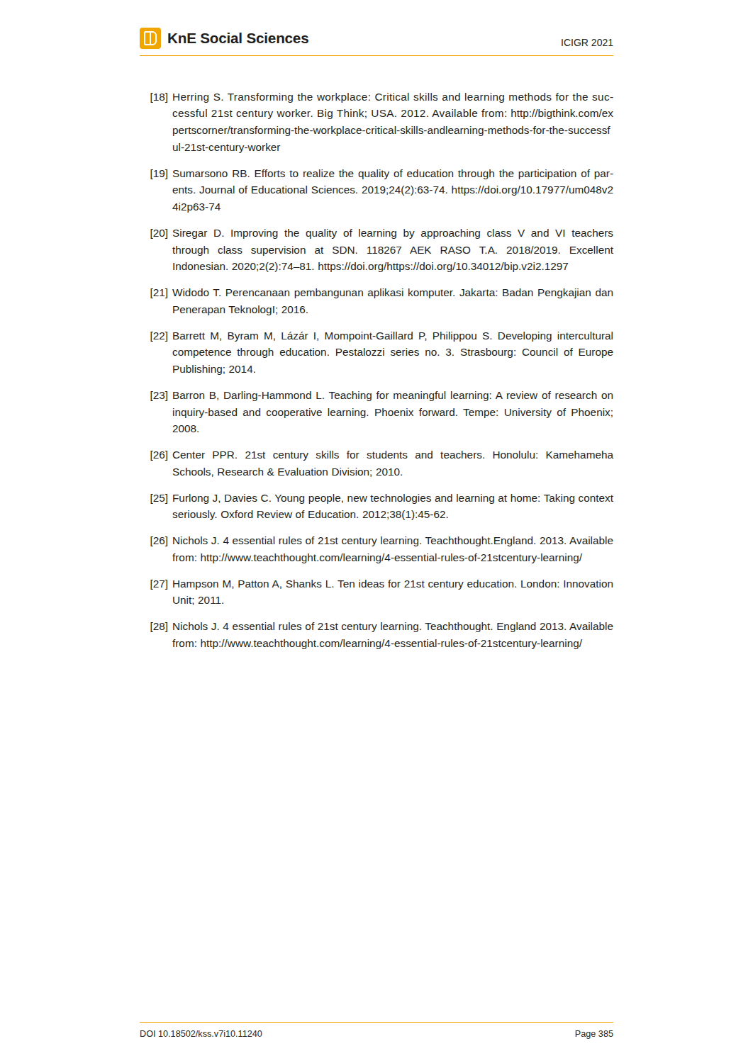KnE Social Sciences
ICIGR 2021
[18] Herring S. Transforming the workplace: Critical skills and learning methods for the successful 21st century worker. Big Think; USA. 2012. Available from: http://bigthink.com/expertscorner/transforming-the-workplace-critical-skills-andlearning-methods-for-the-successful-21st-century-worker
[19] Sumarsono RB. Efforts to realize the quality of education through the participation of parents. Journal of Educational Sciences. 2019;24(2):63-74. https://doi.org/10.17977/um048v24i2p63-74
[20] Siregar D. Improving the quality of learning by approaching class V and VI teachers through class supervision at SDN. 118267 AEK RASO T.A. 2018/2019. Excellent Indonesian. 2020;2(2):74–81. https://doi.org/https://doi.org/10.34012/bip.v2i2.1297
[21] Widodo T. Perencanaan pembangunan aplikasi komputer. Jakarta: Badan Pengkajian dan Penerapan TeknologI; 2016.
[22] Barrett M, Byram M, Lázár I, Mompoint-Gaillard P, Philippou S. Developing intercultural competence through education. Pestalozzi series no. 3. Strasbourg: Council of Europe Publishing; 2014.
[23] Barron B, Darling-Hammond L. Teaching for meaningful learning: A review of research on inquiry-based and cooperative learning. Phoenix forward. Tempe: University of Phoenix; 2008.
[26] Center PPR. 21st century skills for students and teachers. Honolulu: Kamehameha Schools, Research & Evaluation Division; 2010.
[25] Furlong J, Davies C. Young people, new technologies and learning at home: Taking context seriously. Oxford Review of Education. 2012;38(1):45-62.
[26] Nichols J. 4 essential rules of 21st century learning. Teachthought.England. 2013. Available from: http://www.teachthought.com/learning/4-essential-rules-of-21stcentury-learning/
[27] Hampson M, Patton A, Shanks L. Ten ideas for 21st century education. London: Innovation Unit; 2011.
[28] Nichols J. 4 essential rules of 21st century learning. Teachthought. England 2013. Available from: http://www.teachthought.com/learning/4-essential-rules-of-21stcentury-learning/
DOI 10.18502/kss.v7i10.11240
Page 385